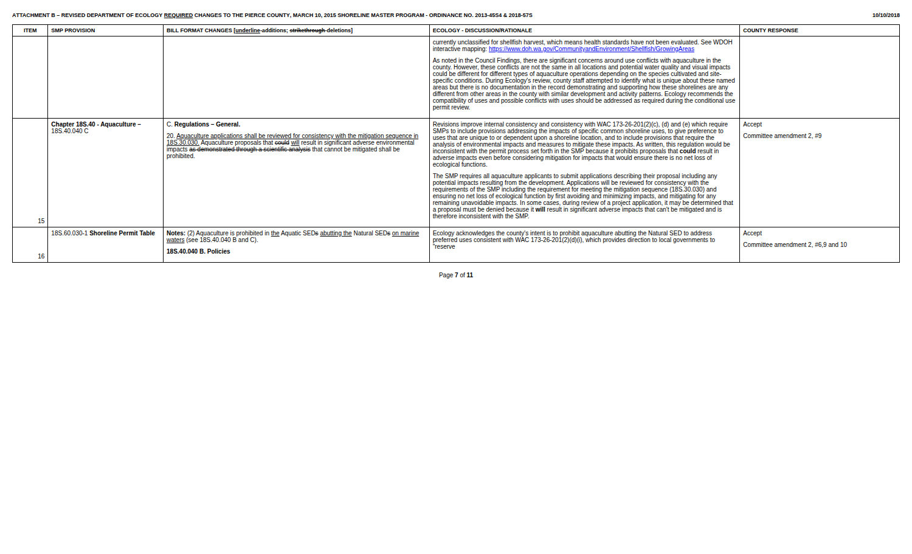ATTACHMENT B – REVISED DEPARTMENT OF ECOLOGY REQUIRED CHANGES TO THE PIERCE COUNTY, MARCH 10, 2015 SHORELINE MASTER PROGRAM - ORDINANCE NO. 2013-45S4 & 2018-57S
10/10/2018
| I TEM | SMP P ROVISION | B ILL F ORMAT C HANGES [ underline -additions; strikethrough -deletions] | E COLOGY - D ISCUSSION /R ATIONALE | C OUNTY R ESPONSE |
| --- | --- | --- | --- | --- |
| | | | currently unclassified for shellfish harvest, which means health standards have not been evaluated. See WDOH interactive mapping: https://www.doh.wa.gov/CommunityandEnvironment/Shellfish/GrowingAreas As noted in the Council Findings, there are significant concerns around use conflicts with aquaculture in the county. However, these conflicts are not the same in all locations and potential water quality and visual impacts could be different for different types of aquaculture operations depending on the species cultivated and site-specific conditions. During Ecology's review, county staff attempted to identify what is unique about these named areas but there is no documentation in the record demonstrating and supporting how these shorelines are any different from other areas in the county with similar development and activity patterns. Ecology recommends the compatibility of uses and possible conflicts with uses should be addressed as required during the conditional use permit review. | |
| 15 | Chapter 18S.40 - Aquaculture – 18S.40.040 C | C. Regulations – General. 20. Aquaculture applications shall be reviewed for consistency with the mitigation sequence in 18S.30.030. Aquaculture proposals that could will result in significant adverse environmental impacts as demonstrated through a scientific analysis that cannot be mitigated shall be prohibited. | Revisions improve internal consistency and consistency with WAC 173-26-201(2)(c), (d) and (e) which require SMPs to include provisions addressing the impacts of specific common shoreline uses, to give preference to uses that are unique to or dependent upon a shoreline location, and to include provisions that require the analysis of environmental impacts and measures to mitigate these impacts. As written, this regulation would be inconsistent with the permit process set forth in the SMP because it prohibits proposals that could result in adverse impacts even before considering mitigation for impacts that would ensure there is no net loss of ecological functions. The SMP requires all aquaculture applicants to submit applications describing their proposal including any potential impacts resulting from the development. Applications will be reviewed for consistency with the requirements of the SMP including the requirement for meeting the mitigation sequence (18S.30.030) and ensuring no net loss of ecological function by first avoiding and minimizing impacts, and mitigating for any remaining unavoidable impacts. In some cases, during review of a project application, it may be determined that a proposal must be denied because it will result in significant adverse impacts that can't be mitigated and is therefore inconsistent with the SMP. | Accept Committee amendment 2, #9 |
| 16 | 18S.60.030-1 Shoreline Permit Table | Notes: (2) Aquaculture is prohibited in the Aquatic SED s abutting the Natural SED s on marine waters (see 18S.40.040 B and C). 18S.40.040 B. Policies | Ecology acknowledges the county's intent is to prohibit aquaculture abutting the Natural SED to address preferred uses consistent with WAC 173-26-201(2)(d)(i), which provides direction to local governments to "reserve | Accept Committee amendment 2, #6,9 and 10 |
Page 7 of 11